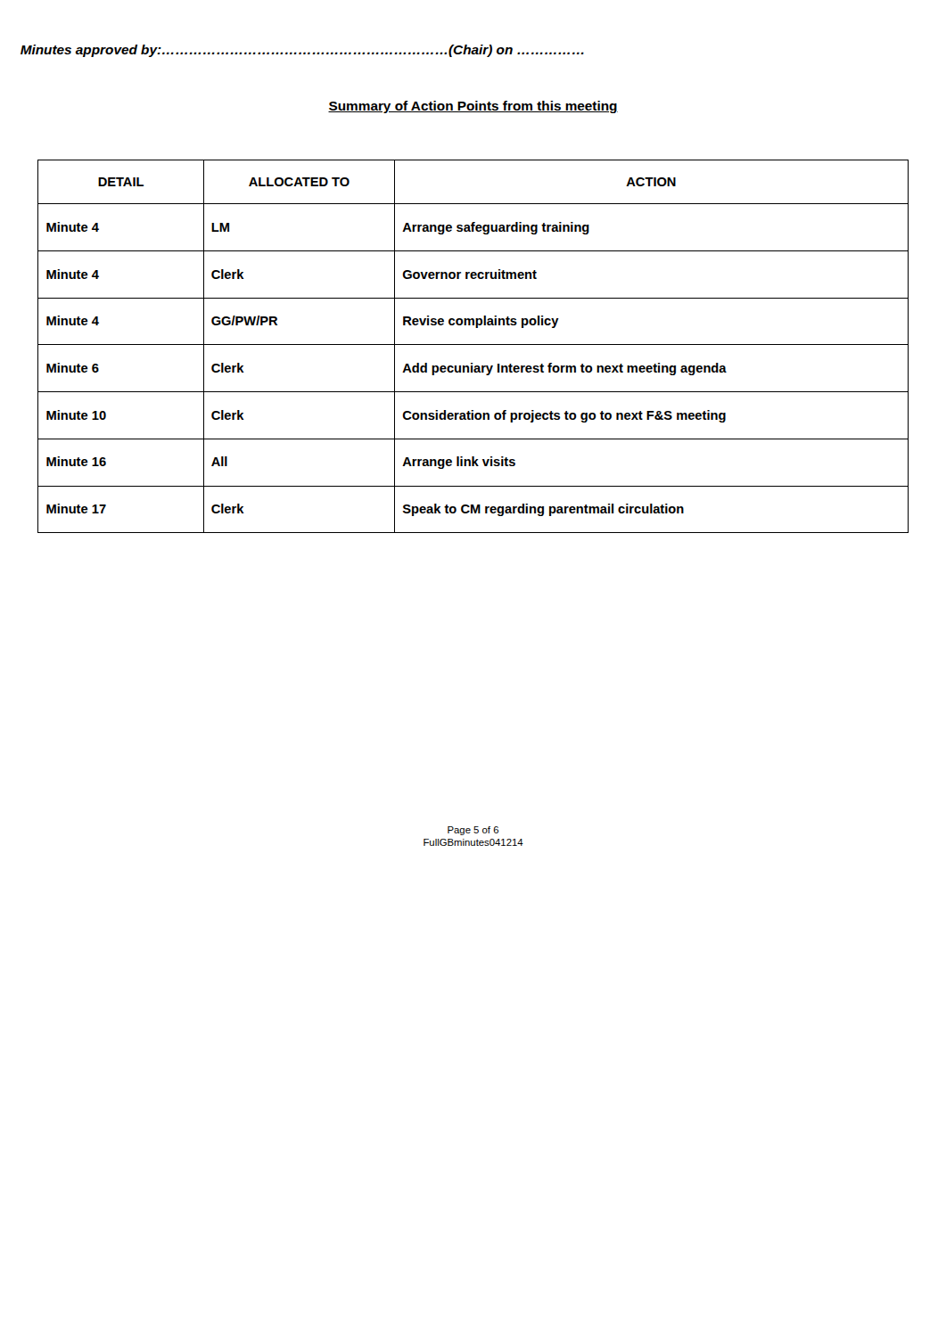Minutes approved by:………………………………………………………(Chair) on ……………
Summary of Action Points from this meeting
| DETAIL | ALLOCATED TO | ACTION |
| --- | --- | --- |
| Minute 4 | LM | Arrange safeguarding training |
| Minute 4 | Clerk | Governor recruitment |
| Minute 4 | GG/PW/PR | Revise complaints policy |
| Minute 6 | Clerk | Add pecuniary Interest form to next meeting agenda |
| Minute 10 | Clerk | Consideration of projects to go to next F&S meeting |
| Minute 16 | All | Arrange link visits |
| Minute 17 | Clerk | Speak to CM regarding parentmail circulation |
Page 5 of 6
FullGBminutes041214